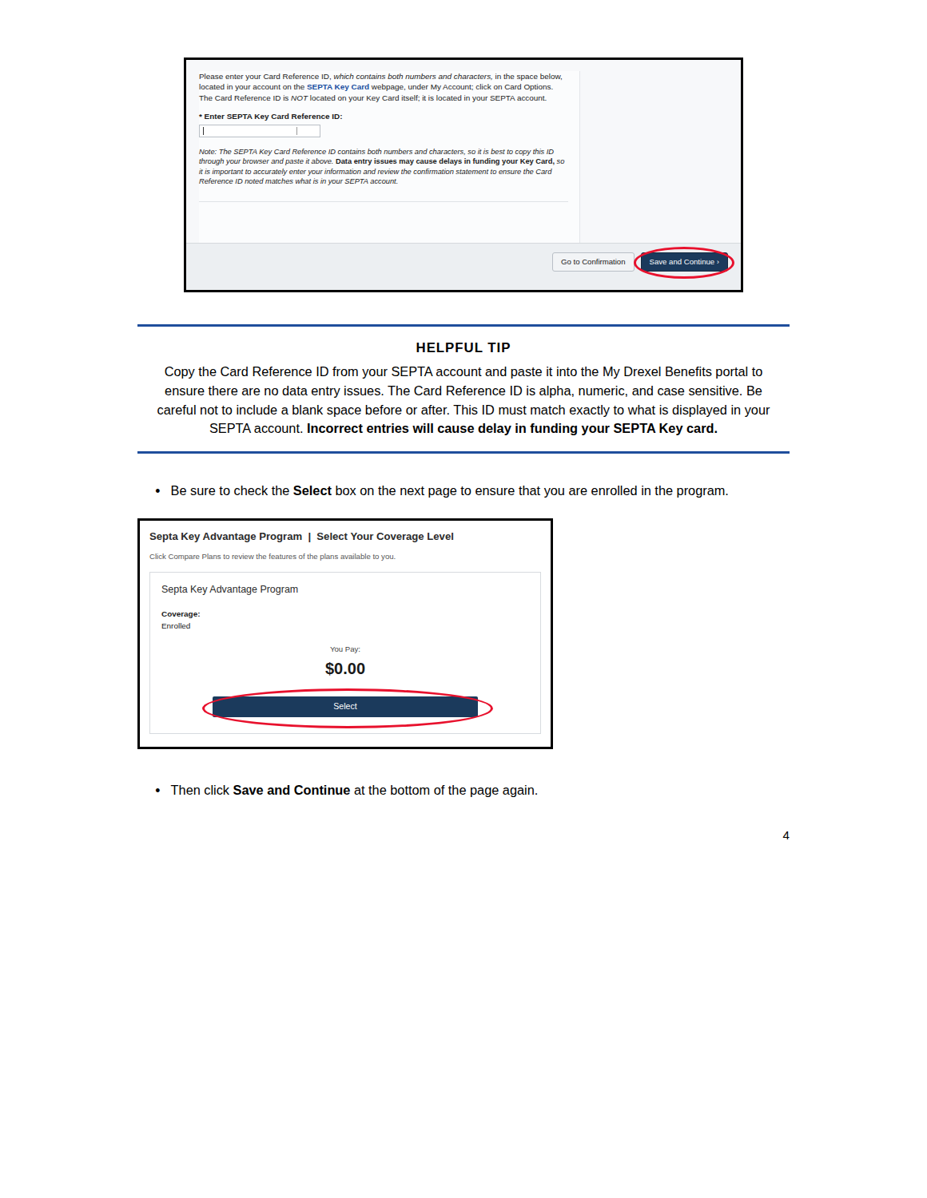Please enter your Card Reference ID, which contains both numbers and characters, in the space below, located in your account on the SEPTA Key Card webpage, under My Account; click on Card Options. The Card Reference ID is NOT located on your Key Card itself; it is located in your SEPTA account.
* Enter SEPTA Key Card Reference ID:
Note: The SEPTA Key Card Reference ID contains both numbers and characters, so it is best to copy this ID through your browser and paste it above. Data entry issues may cause delays in funding your Key Card, so it is important to accurately enter your information and review the confirmation statement to ensure the Card Reference ID noted matches what is in your SEPTA account.
Go to Confirmation Save and Continue ›
HELPFUL TIP
Copy the Card Reference ID from your SEPTA account and paste it into the My Drexel Benefits portal to ensure there are no data entry issues. The Card Reference ID is alpha, numeric, and case sensitive. Be careful not to include a blank space before or after. This ID must match exactly to what is displayed in your SEPTA account. Incorrect entries will cause delay in funding your SEPTA Key card.
Be sure to check the Select box on the next page to ensure that you are enrolled in the program.
Septa Key Advantage Program | Select Your Coverage Level
Click Compare Plans to review the features of the plans available to you.
Septa Key Advantage Program
Coverage:
Enrolled
You Pay:
$0.00
Select
Then click Save and Continue at the bottom of the page again.
4